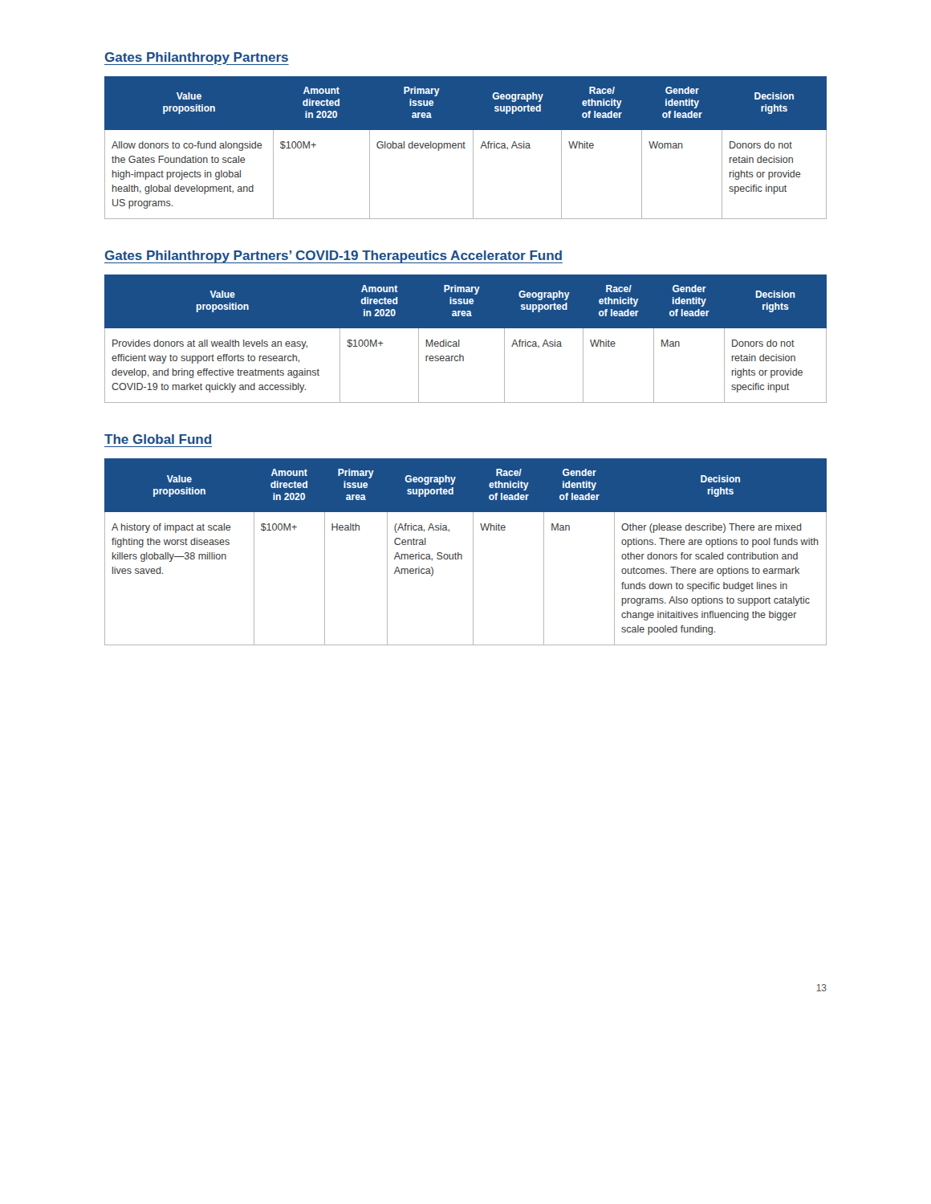Gates Philanthropy Partners
| Value proposition | Amount directed in 2020 | Primary issue area | Geography supported | Race/ ethnicity of leader | Gender identity of leader | Decision rights |
| --- | --- | --- | --- | --- | --- | --- |
| Allow donors to co-fund alongside the Gates Foundation to scale high-impact projects in global health, global development, and US programs. | $100M+ | Global development | Africa, Asia | White | Woman | Donors do not retain decision rights or provide specific input |
Gates Philanthropy Partners’ COVID-19 Therapeutics Accelerator Fund
| Value proposition | Amount directed in 2020 | Primary issue area | Geography supported | Race/ ethnicity of leader | Gender identity of leader | Decision rights |
| --- | --- | --- | --- | --- | --- | --- |
| Provides donors at all wealth levels an easy, efficient way to support efforts to research, develop, and bring effective treatments against COVID-19 to market quickly and accessibly. | $100M+ | Medical research | Africa, Asia | White | Man | Donors do not retain decision rights or provide specific input |
The Global Fund
| Value proposition | Amount directed in 2020 | Primary issue area | Geography supported | Race/ ethnicity of leader | Gender identity of leader | Decision rights |
| --- | --- | --- | --- | --- | --- | --- |
| A history of impact at scale fighting the worst diseases killers globally—38 million lives saved. | $100M+ | Health | (Africa, Asia, Central America, South America) | White | Man | Other (please describe) There are mixed options. There are options to pool funds with other donors for scaled contribution and outcomes. There are options to earmark funds down to specific budget lines in programs. Also options to support catalytic change initaitives influencing the bigger scale pooled funding. |
13